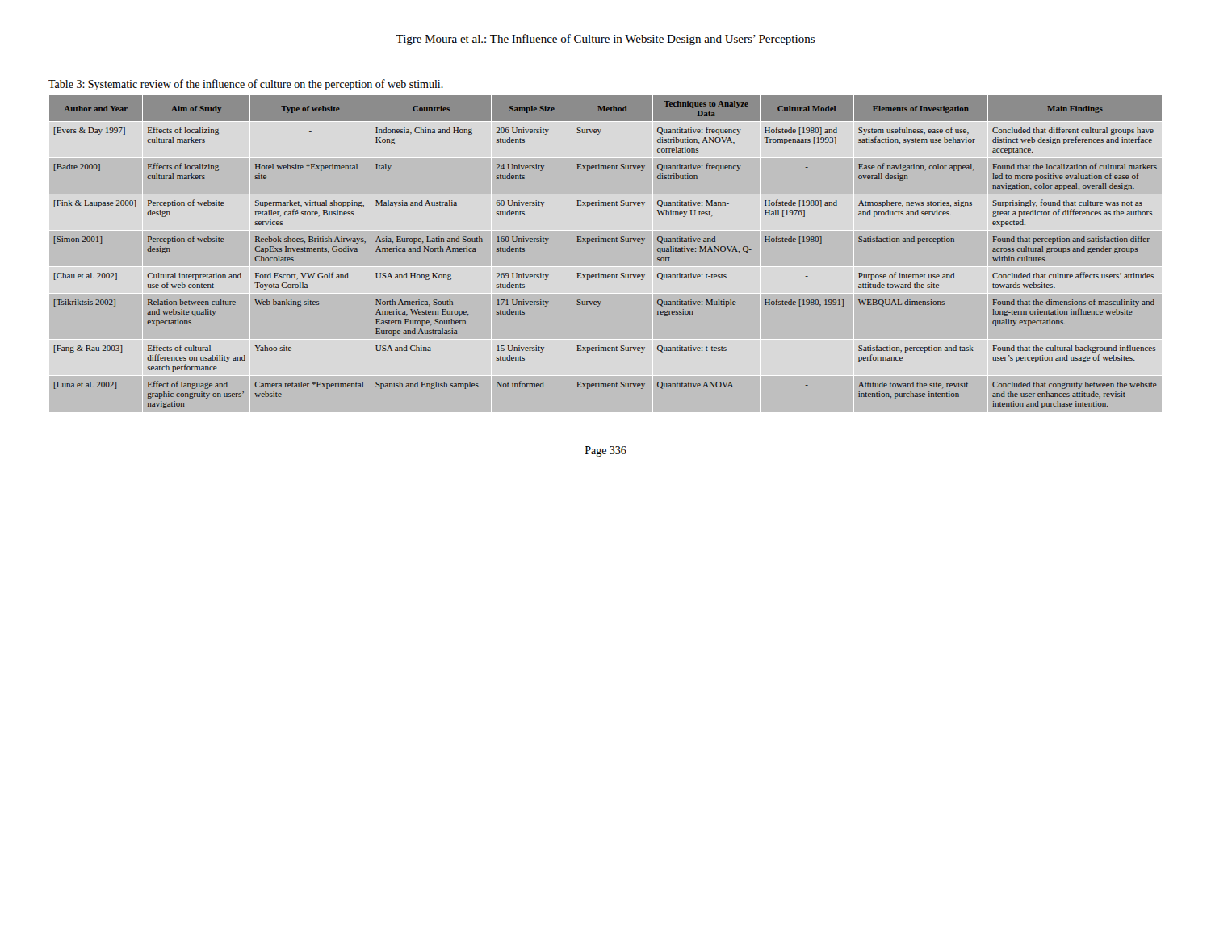Tigre Moura et al.: The Influence of Culture in Website Design and Users’ Perceptions
Table 3: Systematic review of the influence of culture on the perception of web stimuli.
| Author and Year | Aim of Study | Type of website | Countries | Sample Size | Method | Techniques to Analyze Data | Cultural Model | Elements of Investigation | Main Findings |
| --- | --- | --- | --- | --- | --- | --- | --- | --- | --- |
| [Evers & Day 1997] | Effects of localizing cultural markers | - | Indonesia, China and Hong Kong | 206 University students | Survey | Quantitative: frequency distribution, ANOVA, correlations | Hofstede [1980] and Trompenaars [1993] | System usefulness, ease of use, satisfaction, system use behavior | Concluded that different cultural groups have distinct web design preferences and interface acceptance. |
| [Badre 2000] | Effects of localizing cultural markers | Hotel website *Experimental site | Italy | 24 University students | Experiment Survey | Quantitative: frequency distribution | - | Ease of navigation, color appeal, overall design | Found that the localization of cultural markers led to more positive evaluation of ease of navigation, color appeal, overall design. |
| [Fink & Laupase 2000] | Perception of website design | Supermarket, virtual shopping, retailer, café store, Business services | Malaysia and Australia | 60 University students | Experiment Survey | Quantitative: Mann-Whitney U test, | Hofstede [1980] and Hall [1976] | Atmosphere, news stories, signs and products and services. | Surprisingly, found that culture was not as great a predictor of differences as the authors expected. |
| [Simon 2001] | Perception of website design | Reebok shoes, British Airways, CapExs Investments, Godiva Chocolates | Asia, Europe, Latin and South America and North America | 160 University students | Experiment Survey | Quantitative and qualitative: MANOVA, Q-sort | Hofstede [1980] | Satisfaction and perception | Found that perception and satisfaction differ across cultural groups and gender groups within cultures. |
| [Chau et al. 2002] | Cultural interpretation and use of web content | Ford Escort, VW Golf and Toyota Corolla | USA and Hong Kong | 269 University students | Experiment Survey | Quantitative: t-tests | - | Purpose of internet use and attitude toward the site | Concluded that culture affects users’ attitudes towards websites. |
| [Tsikriktsis 2002] | Relation between culture and website quality expectations | Web banking sites | North America, South America, Western Europe, Eastern Europe, Southern Europe and Australasia | 171 University students | Survey | Quantitative: Multiple regression | Hofstede [1980, 1991] | WEBQUAL dimensions | Found that the dimensions of masculinity and long-term orientation influence website quality expectations. |
| [Fang & Rau 2003] | Effects of cultural differences on usability and search performance | Yahoo site | USA and China | 15 University students | Experiment Survey | Quantitative: t-tests | - | Satisfaction, perception and task performance | Found that the cultural background influences user’s perception and usage of websites. |
| [Luna et al. 2002] | Effect of language and graphic congruity on users’ navigation | Camera retailer *Experimental website | Spanish and English samples. | Not informed | Experiment Survey | Quantitative ANOVA | - | Attitude toward the site, revisit intention, purchase intention | Concluded that congruity between the website and the user enhances attitude, revisit intention and purchase intention. |
Page 336